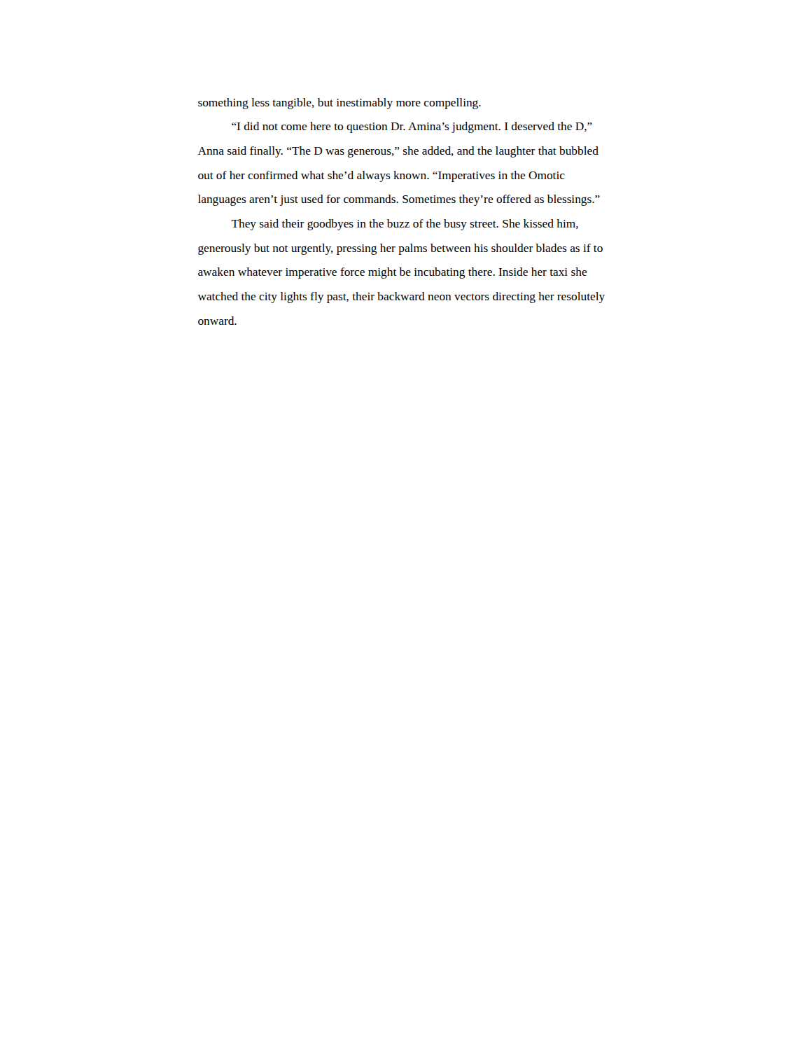something less tangible, but inestimably more compelling.
“I did not come here to question Dr. Amina’s judgment. I deserved the D,” Anna said finally. “The D was generous,” she added, and the laughter that bubbled out of her confirmed what she’d always known. “Imperatives in the Omotic languages aren’t just used for commands. Sometimes they’re offered as blessings.”
They said their goodbyes in the buzz of the busy street. She kissed him, generously but not urgently, pressing her palms between his shoulder blades as if to awaken whatever imperative force might be incubating there. Inside her taxi she watched the city lights fly past, their backward neon vectors directing her resolutely onward.